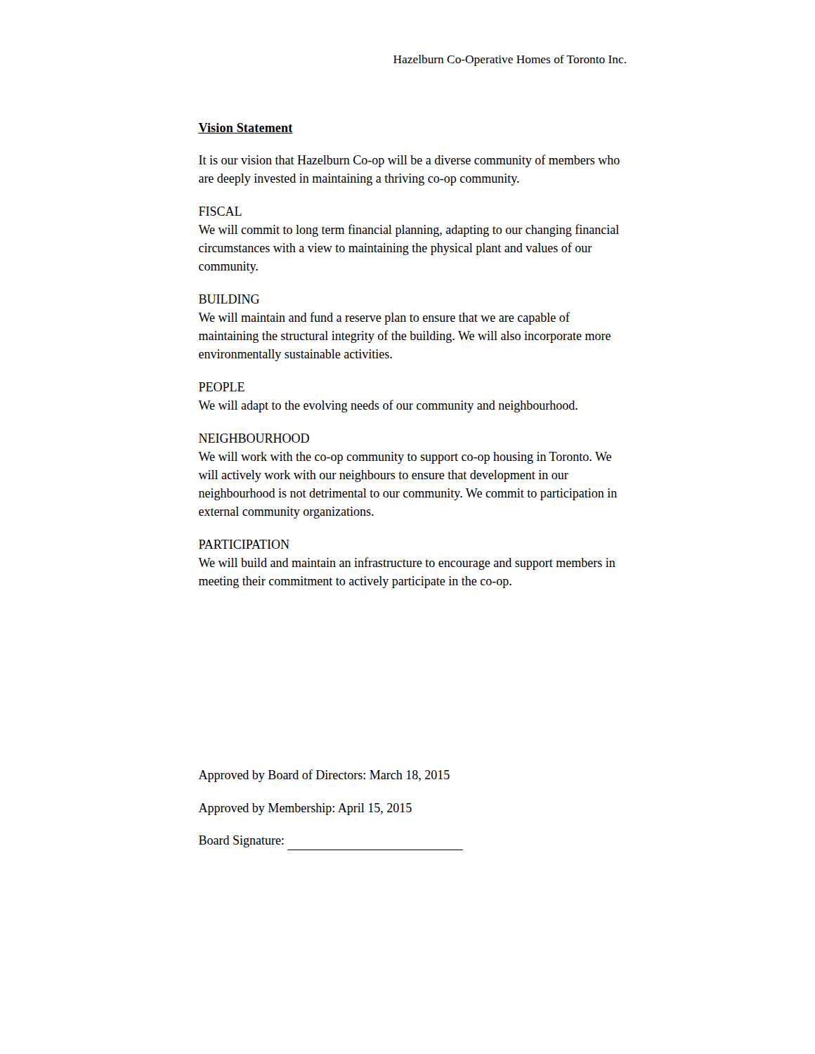Hazelburn Co-Operative Homes of Toronto Inc.
Vision Statement
It is our vision that Hazelburn Co-op will be a diverse community of members who are deeply invested in maintaining a thriving co-op community.
FISCAL
We will commit to long term financial planning, adapting to our changing financial circumstances with a view to maintaining the physical plant and values of our community.
BUILDING
We will maintain and fund a reserve plan to ensure that we are capable of maintaining the structural integrity of the building. We will also incorporate more environmentally sustainable activities.
PEOPLE
We will adapt to the evolving needs of our community and neighbourhood.
NEIGHBOURHOOD
We will work with the co-op community to support co-op housing in Toronto. We will actively work with our neighbours to ensure that development in our neighbourhood is not detrimental to our community. We commit to participation in external community organizations.
PARTICIPATION
We will build and maintain an infrastructure to encourage and support members in meeting their commitment to actively participate in the co-op.
Approved by Board of Directors: March 18, 2015
Approved by Membership: April 15, 2015
Board Signature: